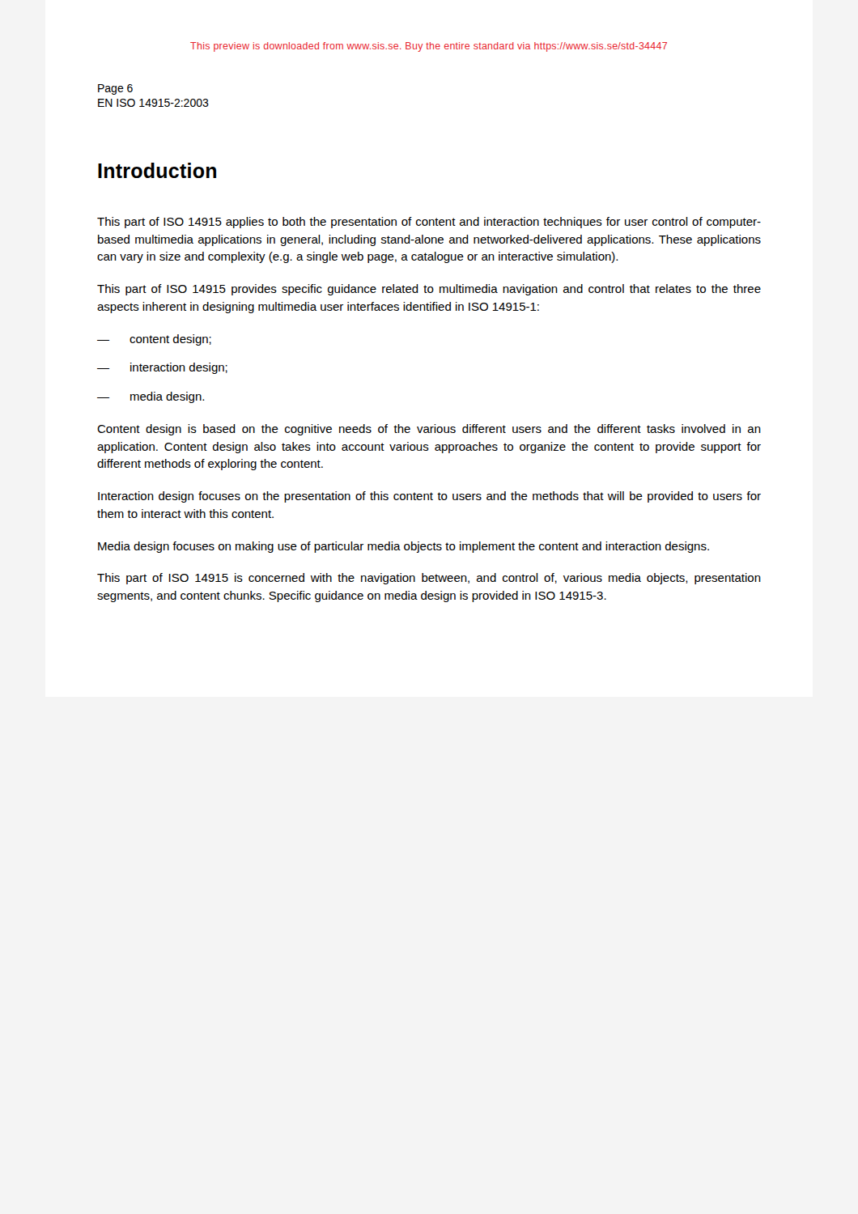This preview is downloaded from www.sis.se. Buy the entire standard via https://www.sis.se/std-34447
Page 6
EN ISO 14915-2:2003
Introduction
This part of ISO 14915 applies to both the presentation of content and interaction techniques for user control of computer-based multimedia applications in general, including stand-alone and networked-delivered applications. These applications can vary in size and complexity (e.g. a single web page, a catalogue or an interactive simulation).
This part of ISO 14915 provides specific guidance related to multimedia navigation and control that relates to the three aspects inherent in designing multimedia user interfaces identified in ISO 14915-1:
content design;
interaction design;
media design.
Content design is based on the cognitive needs of the various different users and the different tasks involved in an application. Content design also takes into account various approaches to organize the content to provide support for different methods of exploring the content.
Interaction design focuses on the presentation of this content to users and the methods that will be provided to users for them to interact with this content.
Media design focuses on making use of particular media objects to implement the content and interaction designs.
This part of ISO 14915 is concerned with the navigation between, and control of, various media objects, presentation segments, and content chunks. Specific guidance on media design is provided in ISO 14915-3.